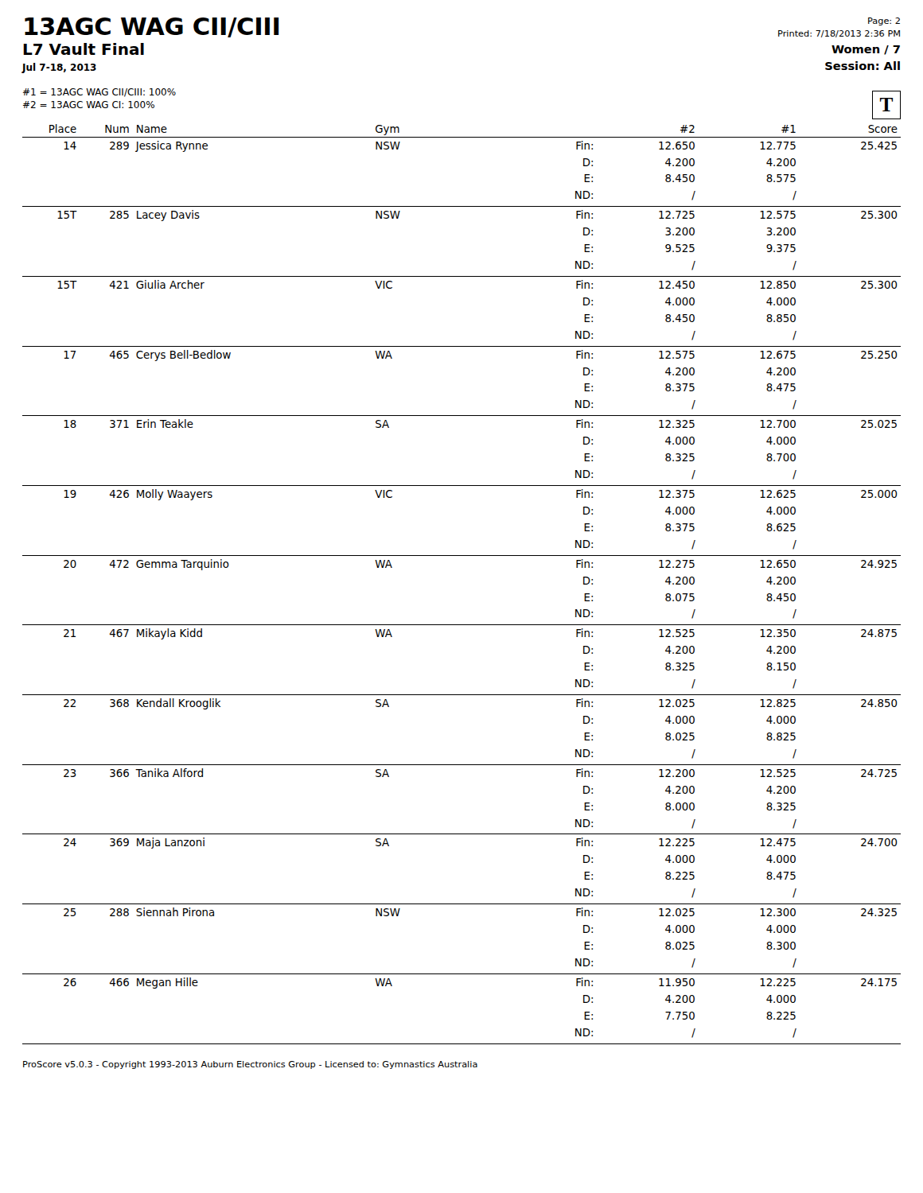Page: 2
Printed: 7/18/2013 2:36 PM
Women / 7
Session: All
13AGC WAG CII/CIII
L7 Vault Final
Jul 7-18, 2013
#1 = 13AGC WAG CII/CIII: 100%
#2 = 13AGC WAG CI: 100%
T
| Place | Num | Name | Gym | | #2 | #1 | Score |
| --- | --- | --- | --- | --- | --- | --- | --- |
| 14 | 289 | Jessica Rynne | NSW | Fin: | 12.650 | 12.775 | 25.425 |
| | | | | D: | 4.200 | 4.200 | |
| | | | | E: | 8.450 | 8.575 | |
| | | | | ND: | / | / | |
| 15T | 285 | Lacey Davis | NSW | Fin: | 12.725 | 12.575 | 25.300 |
| | | | | D: | 3.200 | 3.200 | |
| | | | | E: | 9.525 | 9.375 | |
| | | | | ND: | / | / | |
| 15T | 421 | Giulia Archer | VIC | Fin: | 12.450 | 12.850 | 25.300 |
| | | | | D: | 4.000 | 4.000 | |
| | | | | E: | 8.450 | 8.850 | |
| | | | | ND: | / | / | |
| 17 | 465 | Cerys Bell-Bedlow | WA | Fin: | 12.575 | 12.675 | 25.250 |
| | | | | D: | 4.200 | 4.200 | |
| | | | | E: | 8.375 | 8.475 | |
| | | | | ND: | / | / | |
| 18 | 371 | Erin Teakle | SA | Fin: | 12.325 | 12.700 | 25.025 |
| | | | | D: | 4.000 | 4.000 | |
| | | | | E: | 8.325 | 8.700 | |
| | | | | ND: | / | / | |
| 19 | 426 | Molly Waayers | VIC | Fin: | 12.375 | 12.625 | 25.000 |
| | | | | D: | 4.000 | 4.000 | |
| | | | | E: | 8.375 | 8.625 | |
| | | | | ND: | / | / | |
| 20 | 472 | Gemma Tarquinio | WA | Fin: | 12.275 | 12.650 | 24.925 |
| | | | | D: | 4.200 | 4.200 | |
| | | | | E: | 8.075 | 8.450 | |
| | | | | ND: | / | / | |
| 21 | 467 | Mikayla Kidd | WA | Fin: | 12.525 | 12.350 | 24.875 |
| | | | | D: | 4.200 | 4.200 | |
| | | | | E: | 8.325 | 8.150 | |
| | | | | ND: | / | / | |
| 22 | 368 | Kendall Krooglik | SA | Fin: | 12.025 | 12.825 | 24.850 |
| | | | | D: | 4.000 | 4.000 | |
| | | | | E: | 8.025 | 8.825 | |
| | | | | ND: | / | / | |
| 23 | 366 | Tanika Alford | SA | Fin: | 12.200 | 12.525 | 24.725 |
| | | | | D: | 4.200 | 4.200 | |
| | | | | E: | 8.000 | 8.325 | |
| | | | | ND: | / | / | |
| 24 | 369 | Maja Lanzoni | SA | Fin: | 12.225 | 12.475 | 24.700 |
| | | | | D: | 4.000 | 4.000 | |
| | | | | E: | 8.225 | 8.475 | |
| | | | | ND: | / | / | |
| 25 | 288 | Siennah Pirona | NSW | Fin: | 12.025 | 12.300 | 24.325 |
| | | | | D: | 4.000 | 4.000 | |
| | | | | E: | 8.025 | 8.300 | |
| | | | | ND: | / | / | |
| 26 | 466 | Megan Hille | WA | Fin: | 11.950 | 12.225 | 24.175 |
| | | | | D: | 4.200 | 4.000 | |
| | | | | E: | 7.750 | 8.225 | |
| | | | | ND: | / | / | |
ProScore v5.0.3 - Copyright 1993-2013 Auburn Electronics Group - Licensed to: Gymnastics Australia